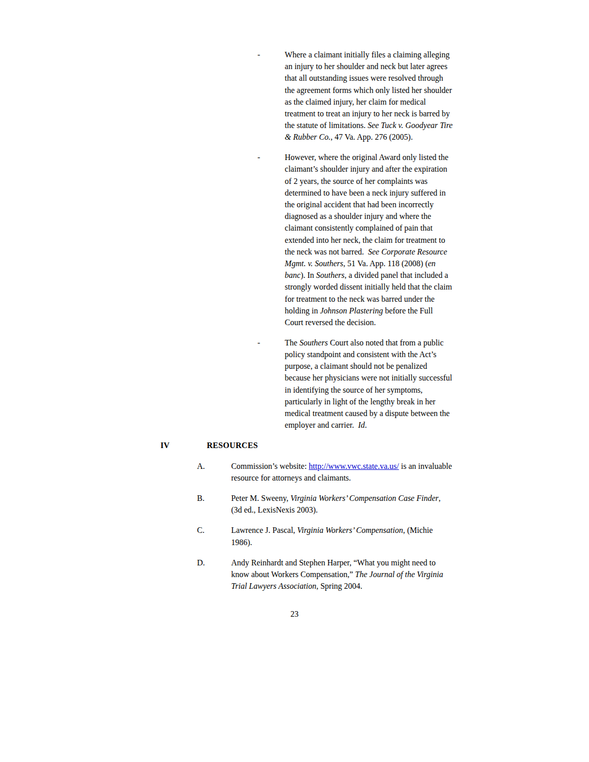-Where a claimant initially files a claiming alleging an injury to her shoulder and neck but later agrees that all outstanding issues were resolved through the agreement forms which only listed her shoulder as the claimed injury, her claim for medical treatment to treat an injury to her neck is barred by the statute of limitations. See Tuck v. Goodyear Tire & Rubber Co., 47 Va. App. 276 (2005).
-However, where the original Award only listed the claimant’s shoulder injury and after the expiration of 2 years, the source of her complaints was determined to have been a neck injury suffered in the original accident that had been incorrectly diagnosed as a shoulder injury and where the claimant consistently complained of pain that extended into her neck, the claim for treatment to the neck was not barred. See Corporate Resource Mgmt. v. Southers, 51 Va. App. 118 (2008) (en banc). In Southers, a divided panel that included a strongly worded dissent initially held that the claim for treatment to the neck was barred under the holding in Johnson Plastering before the Full Court reversed the decision.
-The Southers Court also noted that from a public policy standpoint and consistent with the Act’s purpose, a claimant should not be penalized because her physicians were not initially successful in identifying the source of her symptoms, particularly in light of the lengthy break in her medical treatment caused by a dispute between the employer and carrier. Id.
IV RESOURCES
A.
Commission’s website: http://www.vwc.state.va.us/ is an invaluable resource for attorneys and claimants.
B.
Peter M. Sweeny, Virginia Workers’ Compensation Case Finder, (3d ed., LexisNexis 2003).
C.
Lawrence J. Pascal, Virginia Workers’ Compensation, (Michie 1986).
D.
Andy Reinhardt and Stephen Harper, “What you might need to know about Workers Compensation,” The Journal of the Virginia Trial Lawyers Association, Spring 2004.
23